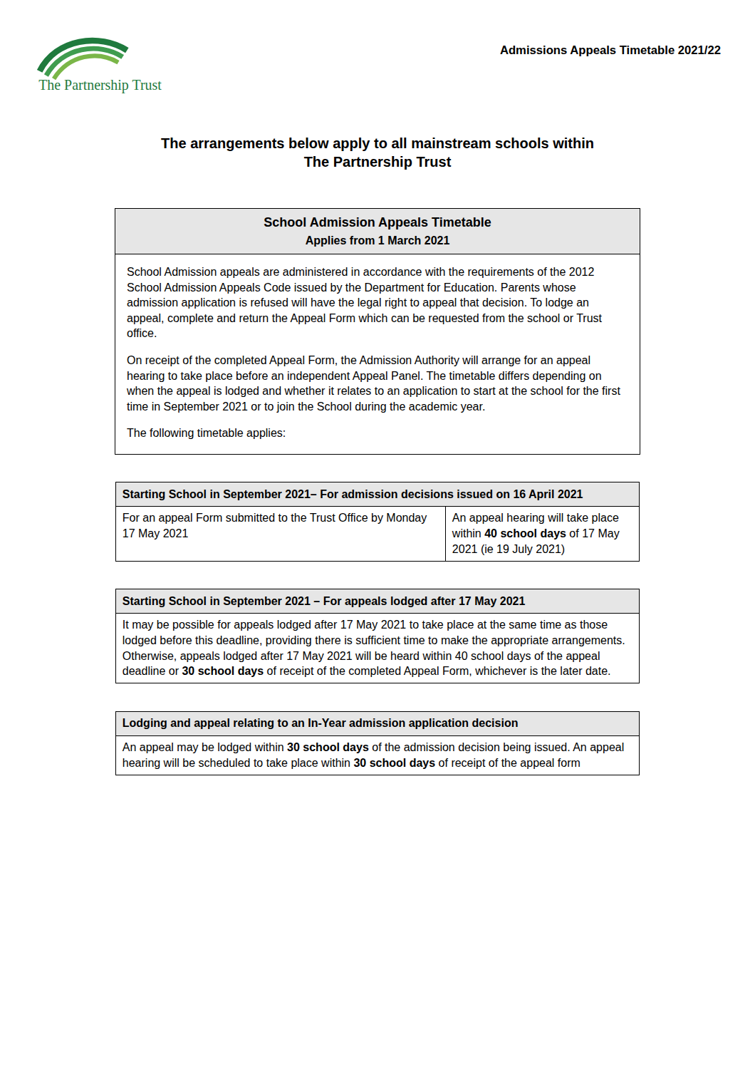The Partnership Trust The Partnership Trust
Admissions Appeals Timetable 2021/22
The arrangements below apply to all mainstream schools within
The Partnership Trust
School Admission Appeals Timetable
Applies from 1 March 2021
School Admission appeals are administered in accordance with the requirements of the 2012 School Admission Appeals Code issued by the Department for Education. Parents whose admission application is refused will have the legal right to appeal that decision. To lodge an appeal, complete and return the Appeal Form which can be requested from the school or Trust office.
On receipt of the completed Appeal Form, the Admission Authority will arrange for an appeal hearing to take place before an independent Appeal Panel. The timetable differs depending on when the appeal is lodged and whether it relates to an application to start at the school for the first time in September 2021 or to join the School during the academic year.
The following timetable applies:
| Starting School in September 2021– For admission decisions issued on 16 April 2021 |
| --- |
| For an appeal Form submitted to the Trust Office by Monday 17 May 2021 | An appeal hearing will take place within 40 school days of 17 May 2021 (ie 19 July 2021) |
| Starting School in September 2021 – For appeals lodged after 17 May 2021 |
| --- |
| It may be possible for appeals lodged after 17 May 2021 to take place at the same time as those lodged before this deadline, providing there is sufficient time to make the appropriate arrangements. Otherwise, appeals lodged after 17 May 2021 will be heard within 40 school days of the appeal deadline or 30 school days of receipt of the completed Appeal Form, whichever is the later date. |
| Lodging and appeal relating to an In-Year admission application decision |
| --- |
| An appeal may be lodged within 30 school days of the admission decision being issued. An appeal hearing will be scheduled to take place within 30 school days of receipt of the appeal form |